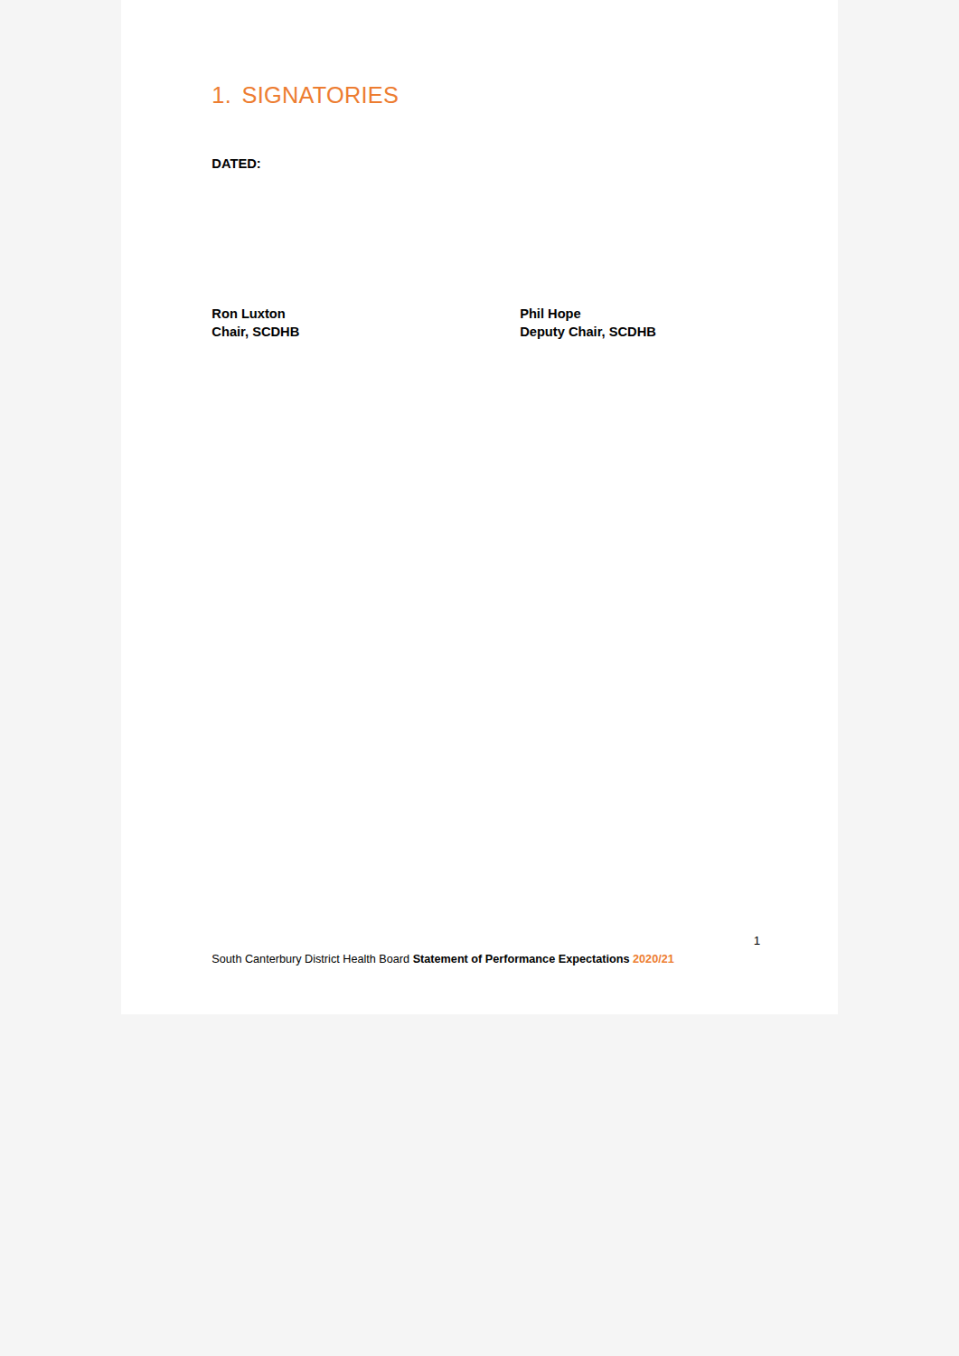1. SIGNATORIES
DATED:
| Ron Luxton | Phil Hope |
| Chair, SCDHB | Deputy Chair, SCDHB |
1
South Canterbury District Health Board Statement of Performance Expectations 2020/21